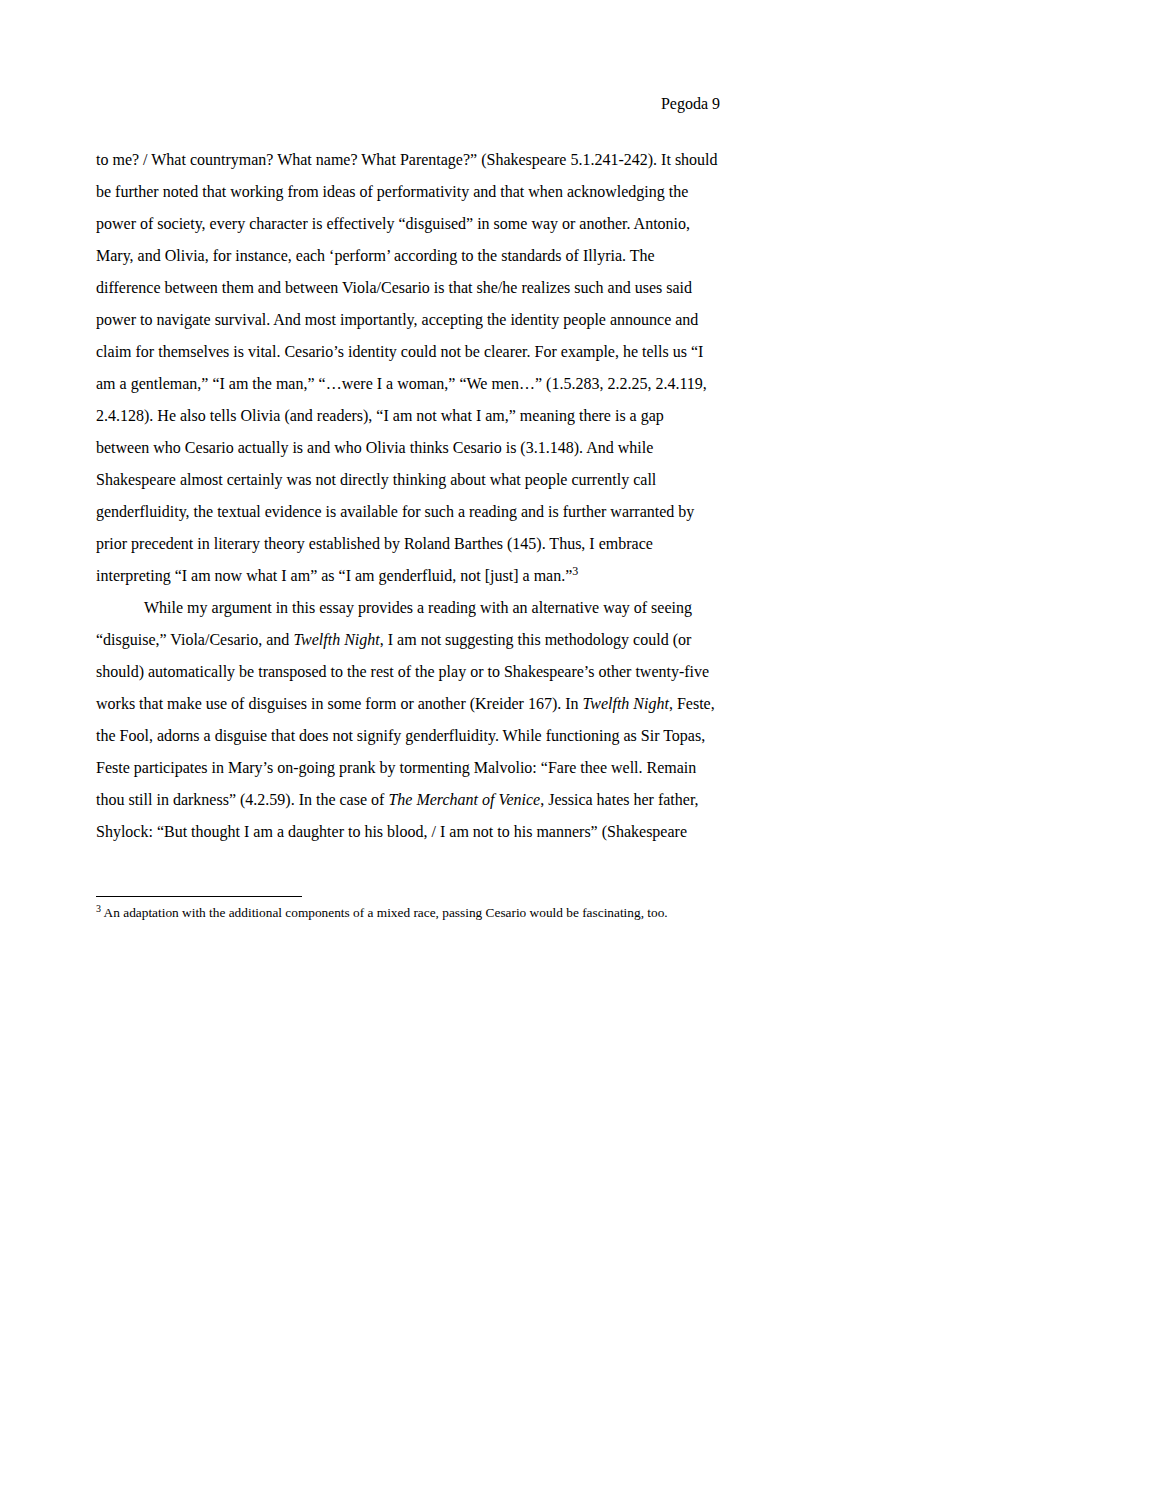Pegoda 9
to me? / What countryman? What name? What Parentage?” (Shakespeare 5.1.241-242). It should be further noted that working from ideas of performativity and that when acknowledging the power of society, every character is effectively “disguised” in some way or another. Antonio, Mary, and Olivia, for instance, each ‘perform’ according to the standards of Illyria. The difference between them and between Viola/Cesario is that she/he realizes such and uses said power to navigate survival. And most importantly, accepting the identity people announce and claim for themselves is vital. Cesario’s identity could not be clearer. For example, he tells us “I am a gentleman,” “I am the man,” “…were I a woman,” “We men…” (1.5.283, 2.2.25, 2.4.119, 2.4.128). He also tells Olivia (and readers), “I am not what I am,” meaning there is a gap between who Cesario actually is and who Olivia thinks Cesario is (3.1.148). And while Shakespeare almost certainly was not directly thinking about what people currently call genderfluidity, the textual evidence is available for such a reading and is further warranted by prior precedent in literary theory established by Roland Barthes (145). Thus, I embrace interpreting “I am now what I am” as “I am genderfluid, not [just] a man.”3
While my argument in this essay provides a reading with an alternative way of seeing “disguise,” Viola/Cesario, and Twelfth Night, I am not suggesting this methodology could (or should) automatically be transposed to the rest of the play or to Shakespeare’s other twenty-five works that make use of disguises in some form or another (Kreider 167). In Twelfth Night, Feste, the Fool, adorns a disguise that does not signify genderfluidity. While functioning as Sir Topas, Feste participates in Mary’s on-going prank by tormenting Malvolio: “Fare thee well. Remain thou still in darkness” (4.2.59). In the case of The Merchant of Venice, Jessica hates her father, Shylock: “But thought I am a daughter to his blood, / I am not to his manners” (Shakespeare
3 An adaptation with the additional components of a mixed race, passing Cesario would be fascinating, too.